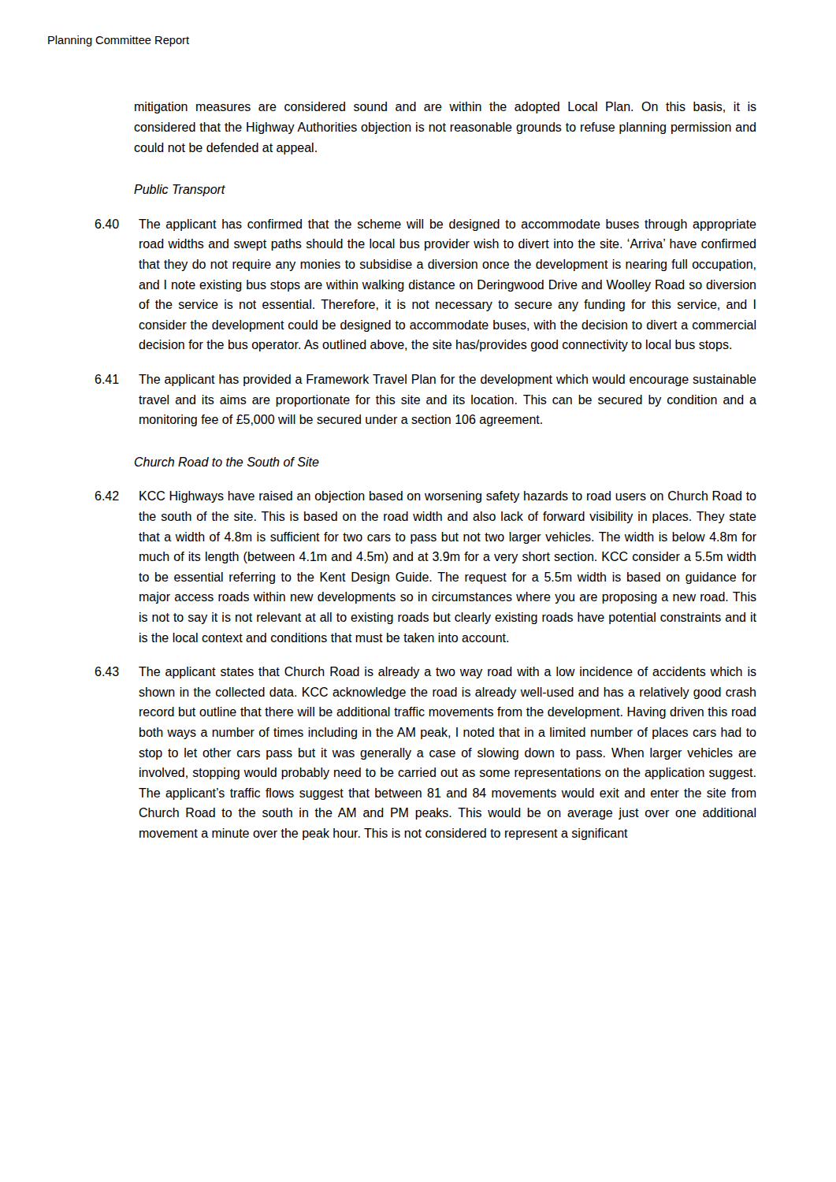Planning Committee Report
mitigation measures are considered sound and are within the adopted Local Plan. On this basis, it is considered that the Highway Authorities objection is not reasonable grounds to refuse planning permission and could not be defended at appeal.
Public Transport
6.40
The applicant has confirmed that the scheme will be designed to accommodate buses through appropriate road widths and swept paths should the local bus provider wish to divert into the site. ‘Arriva’ have confirmed that they do not require any monies to subsidise a diversion once the development is nearing full occupation, and I note existing bus stops are within walking distance on Deringwood Drive and Woolley Road so diversion of the service is not essential. Therefore, it is not necessary to secure any funding for this service, and I consider the development could be designed to accommodate buses, with the decision to divert a commercial decision for the bus operator. As outlined above, the site has/provides good connectivity to local bus stops.
6.41
The applicant has provided a Framework Travel Plan for the development which would encourage sustainable travel and its aims are proportionate for this site and its location. This can be secured by condition and a monitoring fee of £5,000 will be secured under a section 106 agreement.
Church Road to the South of Site
6.42
KCC Highways have raised an objection based on worsening safety hazards to road users on Church Road to the south of the site. This is based on the road width and also lack of forward visibility in places. They state that a width of 4.8m is sufficient for two cars to pass but not two larger vehicles. The width is below 4.8m for much of its length (between 4.1m and 4.5m) and at 3.9m for a very short section. KCC consider a 5.5m width to be essential referring to the Kent Design Guide. The request for a 5.5m width is based on guidance for major access roads within new developments so in circumstances where you are proposing a new road. This is not to say it is not relevant at all to existing roads but clearly existing roads have potential constraints and it is the local context and conditions that must be taken into account.
6.43
The applicant states that Church Road is already a two way road with a low incidence of accidents which is shown in the collected data. KCC acknowledge the road is already well-used and has a relatively good crash record but outline that there will be additional traffic movements from the development. Having driven this road both ways a number of times including in the AM peak, I noted that in a limited number of places cars had to stop to let other cars pass but it was generally a case of slowing down to pass. When larger vehicles are involved, stopping would probably need to be carried out as some representations on the application suggest. The applicant’s traffic flows suggest that between 81 and 84 movements would exit and enter the site from Church Road to the south in the AM and PM peaks. This would be on average just over one additional movement a minute over the peak hour. This is not considered to represent a significant